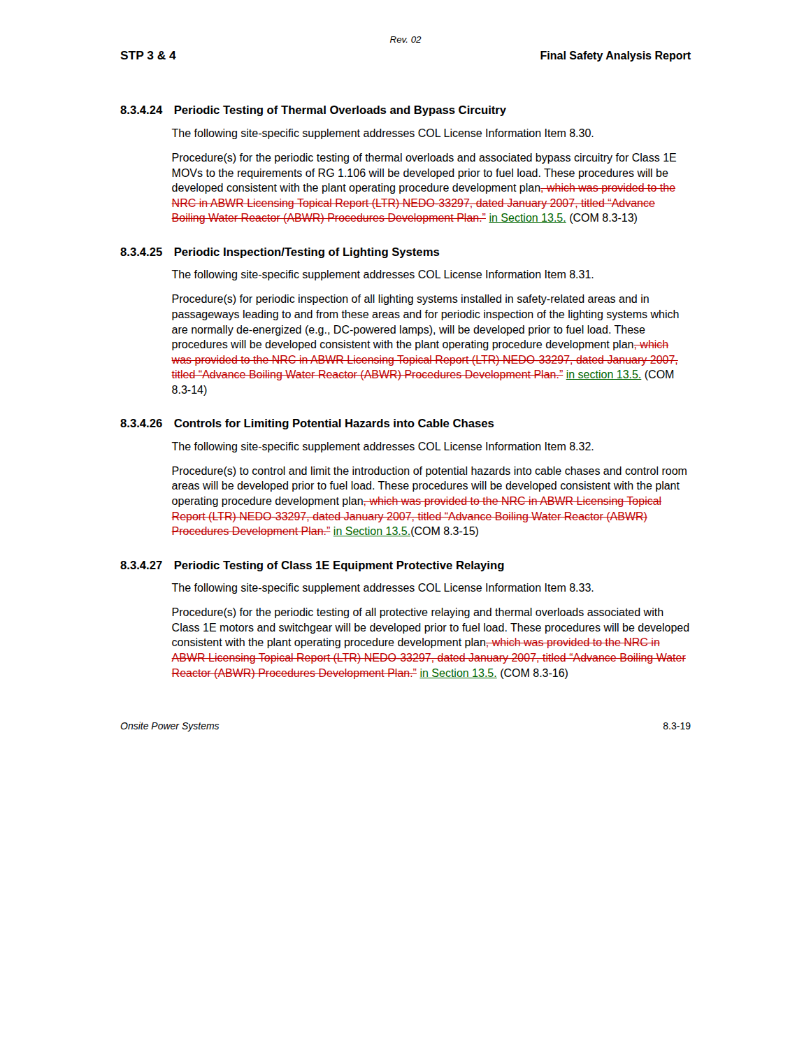Rev. 02
STP 3 & 4
Final Safety Analysis Report
8.3.4.24 Periodic Testing of Thermal Overloads and Bypass Circuitry
The following site-specific supplement addresses COL License Information Item 8.30.
Procedure(s) for the periodic testing of thermal overloads and associated bypass circuitry for Class 1E MOVs to the requirements of RG 1.106 will be developed prior to fuel load. These procedures will be developed consistent with the plant operating procedure development plan, which was provided to the NRC in ABWR Licensing Topical Report (LTR) NEDO-33297, dated January 2007, titled “Advance Boiling Water Reactor (ABWR) Procedures Development Plan.” in Section 13.5. (COM 8.3-13)
8.3.4.25 Periodic Inspection/Testing of Lighting Systems
The following site-specific supplement addresses COL License Information Item 8.31.
Procedure(s) for periodic inspection of all lighting systems installed in safety-related areas and in passageways leading to and from these areas and for periodic inspection of the lighting systems which are normally de-energized (e.g., DC-powered lamps), will be developed prior to fuel load. These procedures will be developed consistent with the plant operating procedure development plan, which was provided to the NRC in ABWR Licensing Topical Report (LTR) NEDO-33297, dated January 2007, titled “Advance Boiling Water Reactor (ABWR) Procedures Development Plan.” in section 13.5. (COM 8.3-14)
8.3.4.26 Controls for Limiting Potential Hazards into Cable Chases
The following site-specific supplement addresses COL License Information Item 8.32.
Procedure(s) to control and limit the introduction of potential hazards into cable chases and control room areas will be developed prior to fuel load. These procedures will be developed consistent with the plant operating procedure development plan, which was provided to the NRC in ABWR Licensing Topical Report (LTR) NEDO-33297, dated January 2007, titled “Advance Boiling Water Reactor (ABWR) Procedures Development Plan.” in Section 13.5.(COM 8.3-15)
8.3.4.27 Periodic Testing of Class 1E Equipment Protective Relaying
The following site-specific supplement addresses COL License Information Item 8.33.
Procedure(s) for the periodic testing of all protective relaying and thermal overloads associated with Class 1E motors and switchgear will be developed prior to fuel load. These procedures will be developed consistent with the plant operating procedure development plan, which was provided to the NRC in ABWR Licensing Topical Report (LTR) NEDO-33297, dated January 2007, titled “Advance Boiling Water Reactor (ABWR) Procedures Development Plan.” in Section 13.5. (COM 8.3-16)
Onsite Power Systems
8.3-19